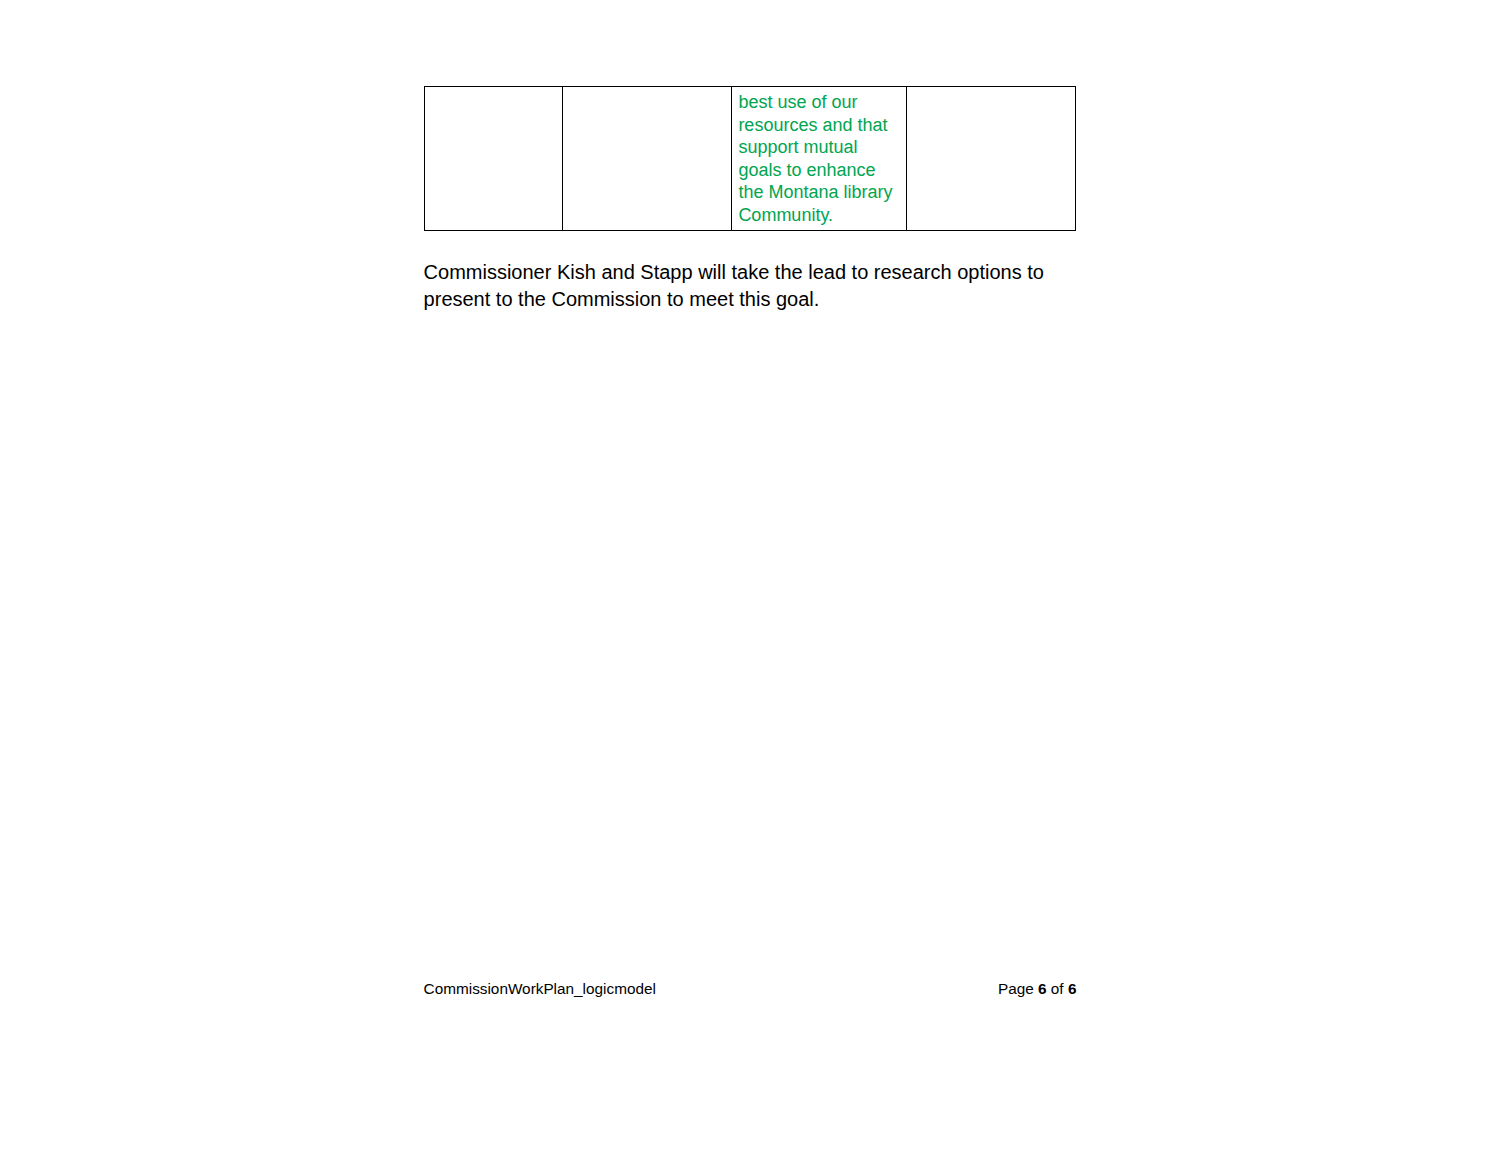| | | best use of our resources and that support mutual goals to enhance the Montana library Community. | |
Commissioner Kish and Stapp will take the lead to research options to present to the Commission to meet this goal.
CommissionWorkPlan_logicmodel
Page 6 of 6